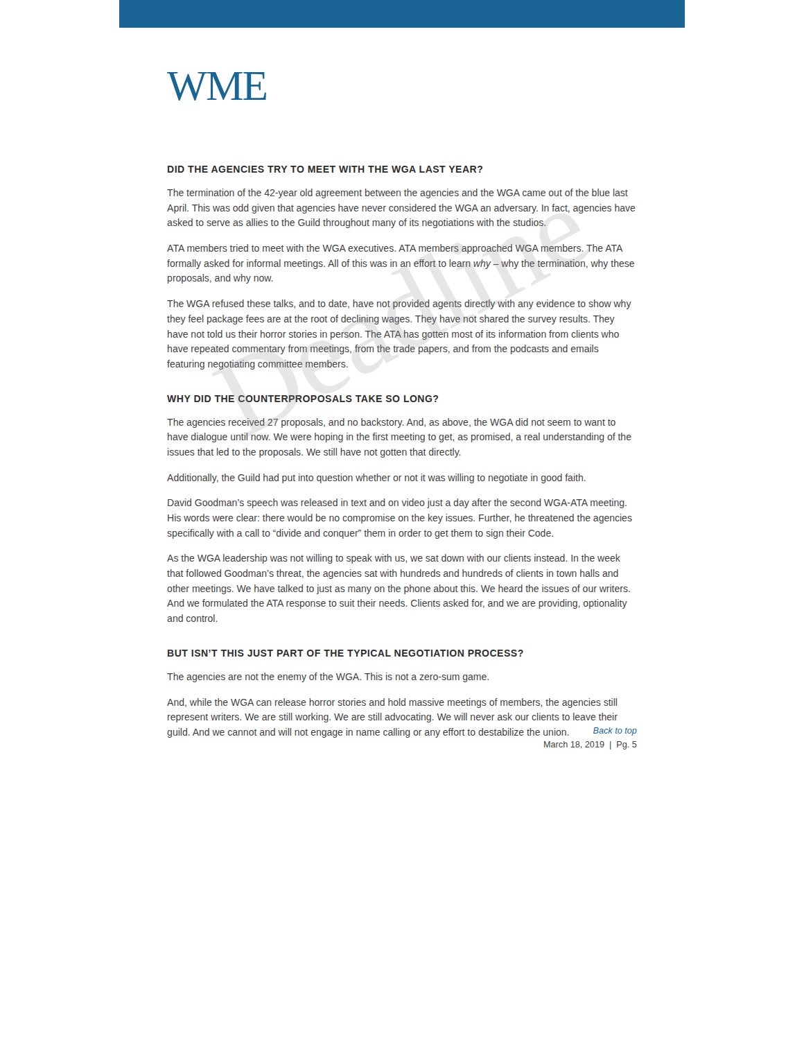Deadline
WME
DID THE AGENCIES TRY TO MEET WITH THE WGA LAST YEAR?
The termination of the 42-year old agreement between the agencies and the WGA came out of the blue last April. This was odd given that agencies have never considered the WGA an adversary. In fact, agencies have asked to serve as allies to the Guild throughout many of its negotiations with the studios.
ATA members tried to meet with the WGA executives. ATA members approached WGA members. The ATA formally asked for informal meetings. All of this was in an effort to learn why – why the termination, why these proposals, and why now.
The WGA refused these talks, and to date, have not provided agents directly with any evidence to show why they feel package fees are at the root of declining wages. They have not shared the survey results. They have not told us their horror stories in person. The ATA has gotten most of its information from clients who have repeated commentary from meetings, from the trade papers, and from the podcasts and emails featuring negotiating committee members.
WHY DID THE COUNTERPROPOSALS TAKE SO LONG?
The agencies received 27 proposals, and no backstory. And, as above, the WGA did not seem to want to have dialogue until now. We were hoping in the first meeting to get, as promised, a real understanding of the issues that led to the proposals. We still have not gotten that directly.
Additionally, the Guild had put into question whether or not it was willing to negotiate in good faith.
David Goodman’s speech was released in text and on video just a day after the second WGA-ATA meeting. His words were clear: there would be no compromise on the key issues. Further, he threatened the agencies specifically with a call to “divide and conquer” them in order to get them to sign their Code.
As the WGA leadership was not willing to speak with us, we sat down with our clients instead. In the week that followed Goodman’s threat, the agencies sat with hundreds and hundreds of clients in town halls and other meetings. We have talked to just as many on the phone about this. We heard the issues of our writers. And we formulated the ATA response to suit their needs. Clients asked for, and we are providing, optionality and control.
BUT ISN’T THIS JUST PART OF THE TYPICAL NEGOTIATION PROCESS?
The agencies are not the enemy of the WGA. This is not a zero-sum game.
And, while the WGA can release horror stories and hold massive meetings of members, the agencies still represent writers. We are still working. We are still advocating. We will never ask our clients to leave their guild. And we cannot and will not engage in name calling or any effort to destabilize the union.
Back to top
March 18, 2019 | Pg. 5